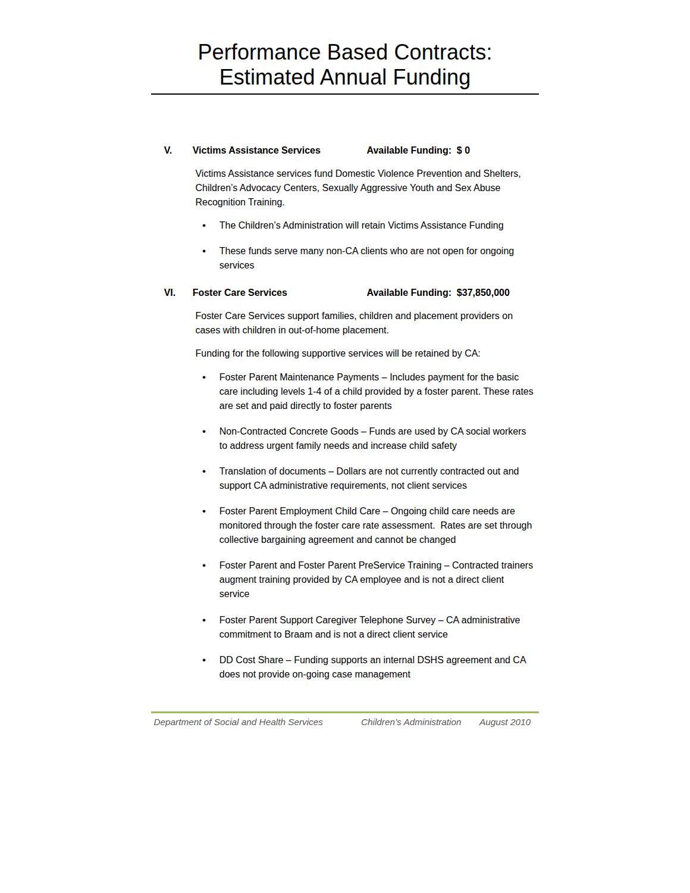Performance Based Contracts: Estimated Annual Funding
V. Victims Assistance Services Available Funding: $ 0
Victims Assistance services fund Domestic Violence Prevention and Shelters, Children’s Advocacy Centers, Sexually Aggressive Youth and Sex Abuse Recognition Training.
The Children’s Administration will retain Victims Assistance Funding
These funds serve many non-CA clients who are not open for ongoing services
VI. Foster Care Services Available Funding: $37,850,000
Foster Care Services support families, children and placement providers on cases with children in out-of-home placement.
Funding for the following supportive services will be retained by CA:
Foster Parent Maintenance Payments – Includes payment for the basic care including levels 1-4 of a child provided by a foster parent. These rates are set and paid directly to foster parents
Non-Contracted Concrete Goods – Funds are used by CA social workers to address urgent family needs and increase child safety
Translation of documents – Dollars are not currently contracted out and support CA administrative requirements, not client services
Foster Parent Employment Child Care – Ongoing child care needs are monitored through the foster care rate assessment. Rates are set through collective bargaining agreement and cannot be changed
Foster Parent and Foster Parent PreService Training – Contracted trainers augment training provided by CA employee and is not a direct client service
Foster Parent Support Caregiver Telephone Survey – CA administrative commitment to Braam and is not a direct client service
DD Cost Share – Funding supports an internal DSHS agreement and CA does not provide on-going case management
Department of Social and Health Services Children’s Administration August 2010